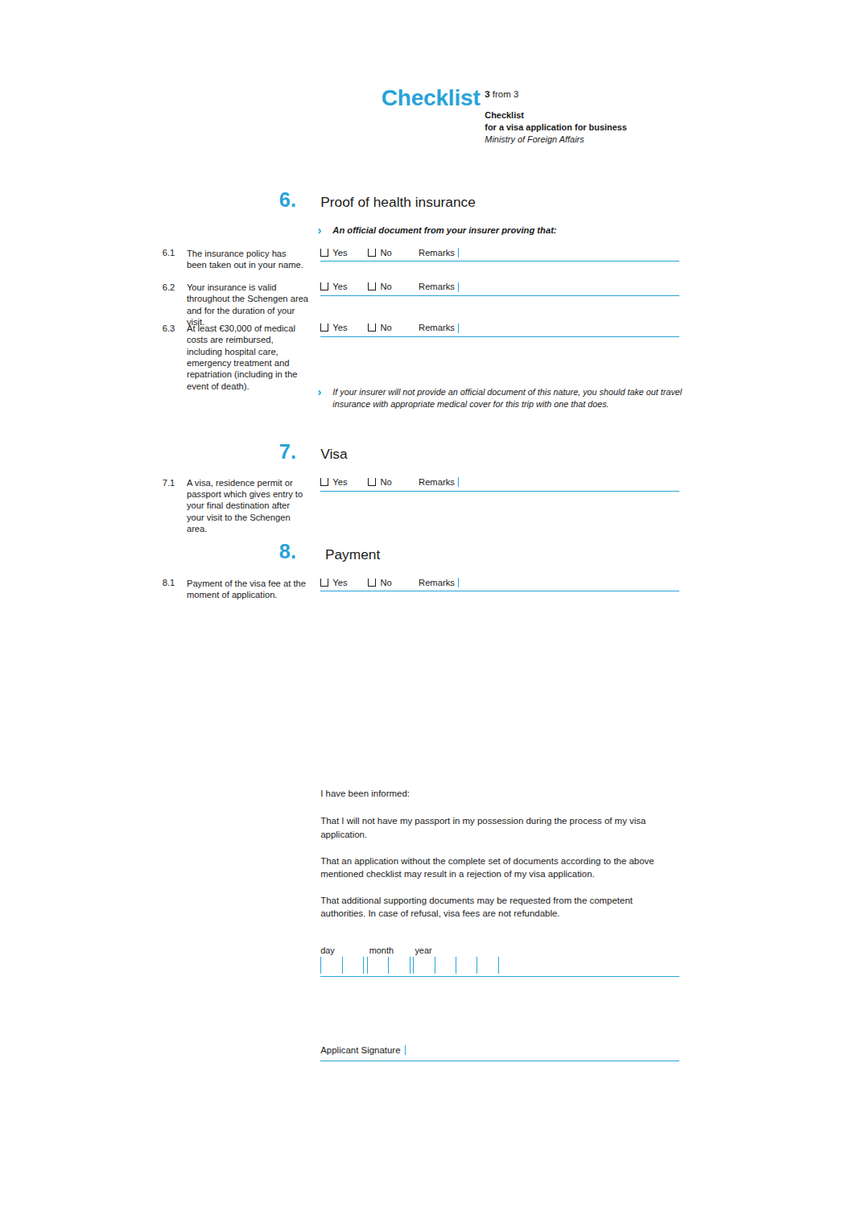Checklist
3 from 3
Checklist
for a visa application for business
Ministry of Foreign Affairs
6.
Proof of health insurance
An official document from your insurer proving that:
6.1
The insurance policy has been taken out in your name.
Yes No Remarks
6.2
Your insurance is valid throughout the Schengen area and for the duration of your visit.
Yes No Remarks
6.3
At least €30,000 of medical costs are reimbursed, including hospital care, emergency treatment and repatriation (including in the event of death).
Yes No Remarks
If your insurer will not provide an official document of this nature, you should take out travel insurance with appropriate medical cover for this trip with one that does.
7.
Visa
7.1
A visa, residence permit or passport which gives entry to your final destination after your visit to the Schengen area.
Yes No Remarks
8.
Payment
8.1
Payment of the visa fee at the moment of application.
Yes No Remarks
I have been informed:
That I will not have my passport in my possession during the process of my visa application.
That an application without the complete set of documents according to the above mentioned checklist may result in a rejection of my visa application.
That additional supporting documents may be requested from the competent authorities. In case of refusal, visa fees are not refundable.
day month year
Applicant Signature